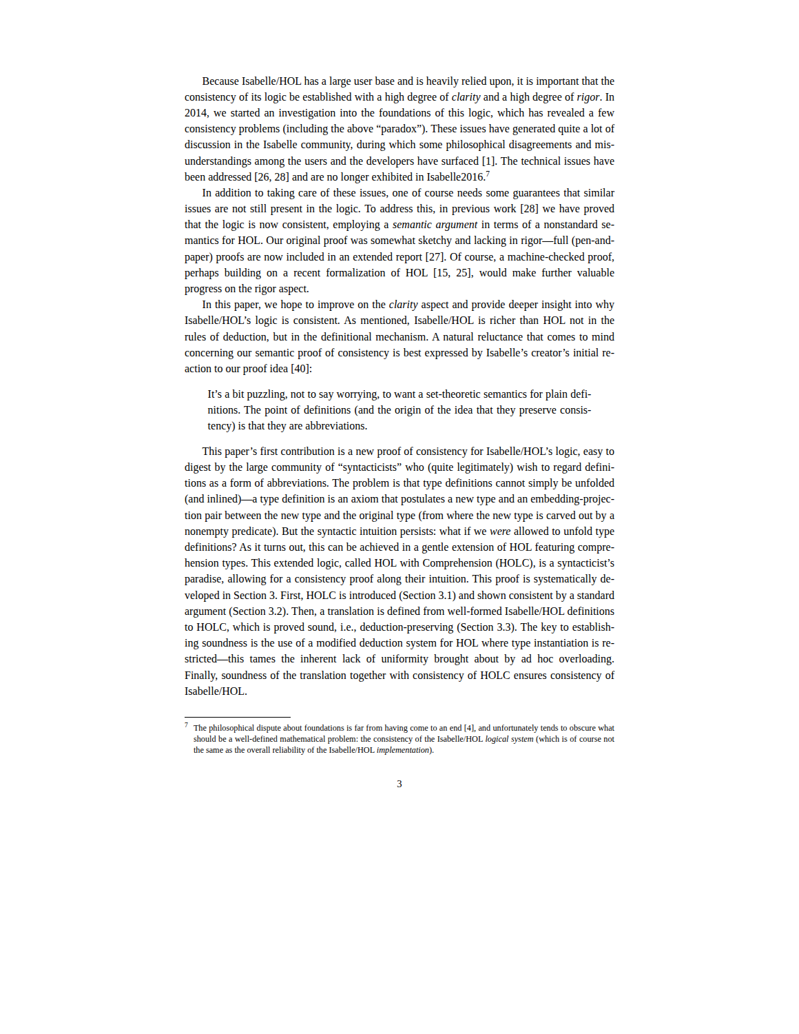Because Isabelle/HOL has a large user base and is heavily relied upon, it is important that the consistency of its logic be established with a high degree of clarity and a high degree of rigor. In 2014, we started an investigation into the foundations of this logic, which has revealed a few consistency problems (including the above “paradox”). These issues have generated quite a lot of discussion in the Isabelle community, during which some philosophical disagreements and misunderstandings among the users and the developers have surfaced [1]. The technical issues have been addressed [26, 28] and are no longer exhibited in Isabelle2016.7
In addition to taking care of these issues, one of course needs some guarantees that similar issues are not still present in the logic. To address this, in previous work [28] we have proved that the logic is now consistent, employing a semantic argument in terms of a nonstandard semantics for HOL. Our original proof was somewhat sketchy and lacking in rigor—full (pen-and-paper) proofs are now included in an extended report [27]. Of course, a machine-checked proof, perhaps building on a recent formalization of HOL [15, 25], would make further valuable progress on the rigor aspect.
In this paper, we hope to improve on the clarity aspect and provide deeper insight into why Isabelle/HOL’s logic is consistent. As mentioned, Isabelle/HOL is richer than HOL not in the rules of deduction, but in the definitional mechanism. A natural reluctance that comes to mind concerning our semantic proof of consistency is best expressed by Isabelle’s creator’s initial reaction to our proof idea [40]:
It’s a bit puzzling, not to say worrying, to want a set-theoretic semantics for plain definitions. The point of definitions (and the origin of the idea that they preserve consistency) is that they are abbreviations.
This paper’s first contribution is a new proof of consistency for Isabelle/HOL’s logic, easy to digest by the large community of “syntacticists” who (quite legitimately) wish to regard definitions as a form of abbreviations. The problem is that type definitions cannot simply be unfolded (and inlined)—a type definition is an axiom that postulates a new type and an embedding-projection pair between the new type and the original type (from where the new type is carved out by a nonempty predicate). But the syntactic intuition persists: what if we were allowed to unfold type definitions? As it turns out, this can be achieved in a gentle extension of HOL featuring comprehension types. This extended logic, called HOL with Comprehension (HOLC), is a syntacticist’s paradise, allowing for a consistency proof along their intuition. This proof is systematically developed in Section 3. First, HOLC is introduced (Section 3.1) and shown consistent by a standard argument (Section 3.2). Then, a translation is defined from well-formed Isabelle/HOL definitions to HOLC, which is proved sound, i.e., deduction-preserving (Section 3.3). The key to establishing soundness is the use of a modified deduction system for HOL where type instantiation is restricted—this tames the inherent lack of uniformity brought about by ad hoc overloading. Finally, soundness of the translation together with consistency of HOLC ensures consistency of Isabelle/HOL.
7 The philosophical dispute about foundations is far from having come to an end [4], and unfortunately tends to obscure what should be a well-defined mathematical problem: the consistency of the Isabelle/HOL logical system (which is of course not the same as the overall reliability of the Isabelle/HOL implementation).
3